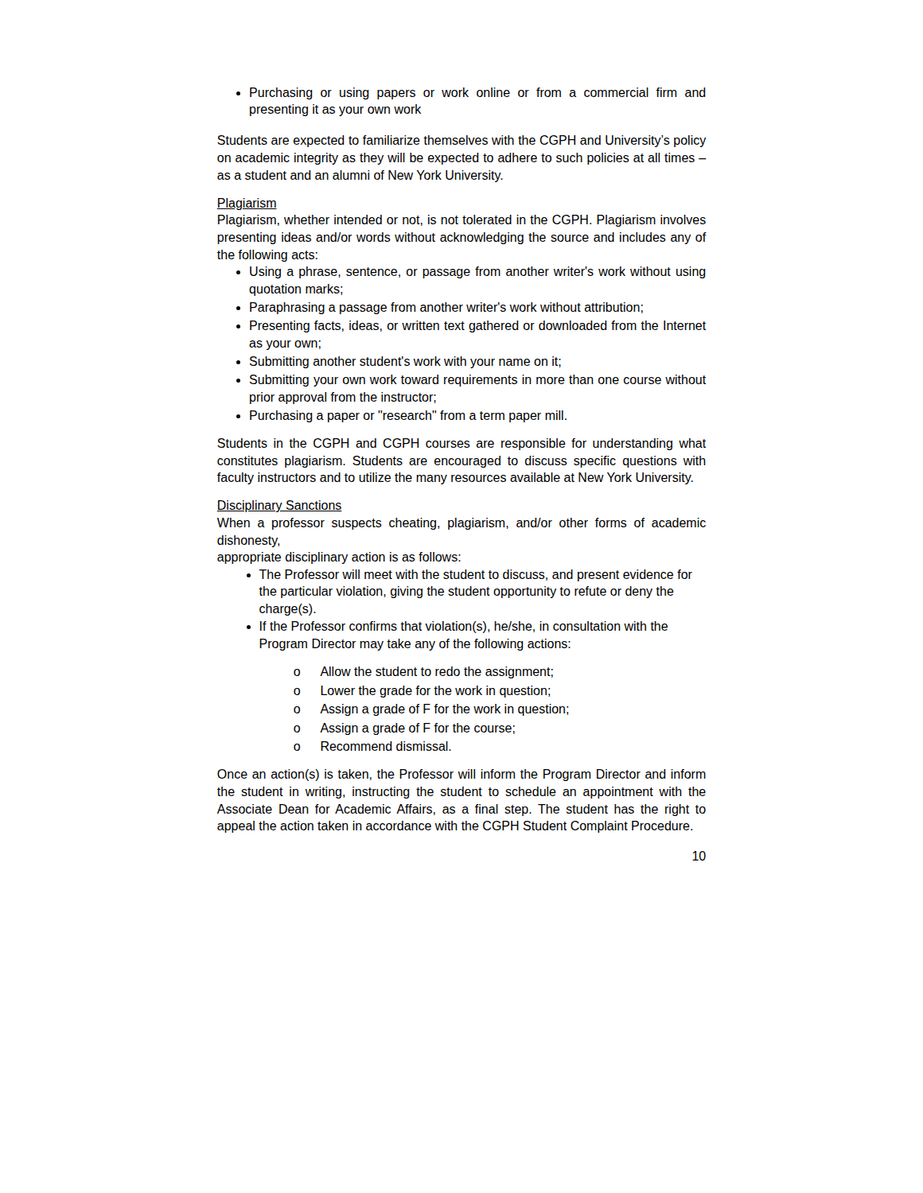Purchasing or using papers or work online or from a commercial firm and presenting it as your own work
Students are expected to familiarize themselves with the CGPH and University’s policy on academic integrity as they will be expected to adhere to such policies at all times – as a student and an alumni of New York University.
Plagiarism
Plagiarism, whether intended or not, is not tolerated in the CGPH. Plagiarism involves presenting ideas and/or words without acknowledging the source and includes any of the following acts:
Using a phrase, sentence, or passage from another writer's work without using quotation marks;
Paraphrasing a passage from another writer's work without attribution;
Presenting facts, ideas, or written text gathered or downloaded from the Internet as your own;
Submitting another student's work with your name on it;
Submitting your own work toward requirements in more than one course without prior approval from the instructor;
Purchasing a paper or "research" from a term paper mill.
Students in the CGPH and CGPH courses are responsible for understanding what constitutes plagiarism. Students are encouraged to discuss specific questions with faculty instructors and to utilize the many resources available at New York University.
Disciplinary Sanctions
When a professor suspects cheating, plagiarism, and/or other forms of academic dishonesty,
appropriate disciplinary action is as follows:
The Professor will meet with the student to discuss, and present evidence for the particular violation, giving the student opportunity to refute or deny the charge(s).
If the Professor confirms that violation(s), he/she, in consultation with the Program Director may take any of the following actions:
Allow the student to redo the assignment;
Lower the grade for the work in question;
Assign a grade of F for the work in question;
Assign a grade of F for the course;
Recommend dismissal.
Once an action(s) is taken, the Professor will inform the Program Director and inform the student in writing, instructing the student to schedule an appointment with the Associate Dean for Academic Affairs, as a final step. The student has the right to appeal the action taken in accordance with the CGPH Student Complaint Procedure.
10